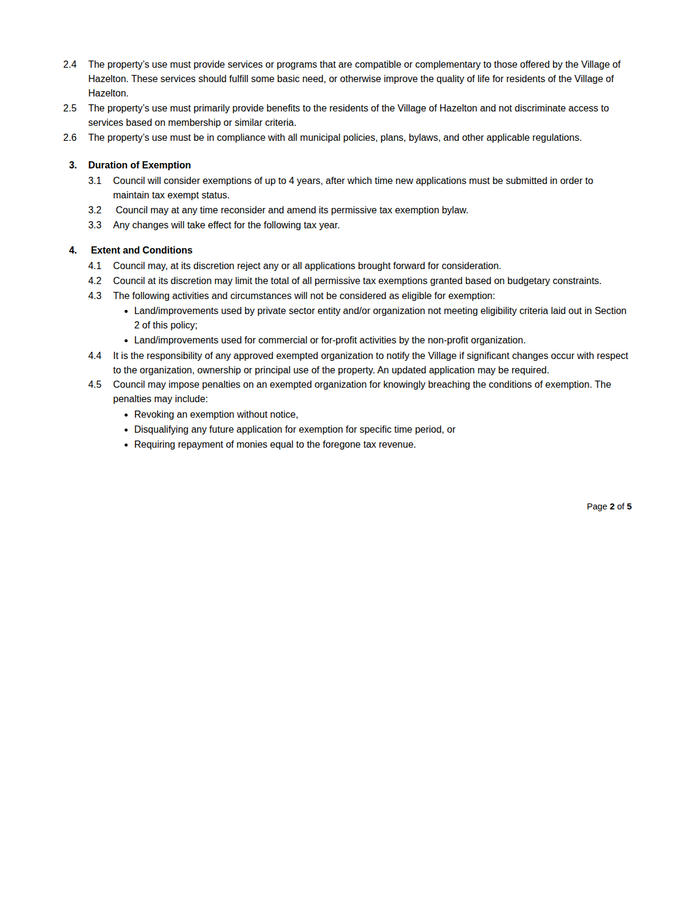2.4 The property’s use must provide services or programs that are compatible or complementary to those offered by the Village of Hazelton. These services should fulfill some basic need, or otherwise improve the quality of life for residents of the Village of Hazelton.
2.5 The property’s use must primarily provide benefits to the residents of the Village of Hazelton and not discriminate access to services based on membership or similar criteria.
2.6 The property’s use must be in compliance with all municipal policies, plans, bylaws, and other applicable regulations.
Duration of Exemption
3.1 Council will consider exemptions of up to 4 years, after which time new applications must be submitted in order to maintain tax exempt status.
3.2 Council may at any time reconsider and amend its permissive tax exemption bylaw.
3.3 Any changes will take effect for the following tax year.
Extent and Conditions
4.1 Council may, at its discretion reject any or all applications brought forward for consideration.
4.2 Council at its discretion may limit the total of all permissive tax exemptions granted based on budgetary constraints.
4.3 The following activities and circumstances will not be considered as eligible for exemption:
Land/improvements used by private sector entity and/or organization not meeting eligibility criteria laid out in Section 2 of this policy;
Land/improvements used for commercial or for-profit activities by the non-profit organization.
4.4 It is the responsibility of any approved exempted organization to notify the Village if significant changes occur with respect to the organization, ownership or principal use of the property. An updated application may be required.
4.5 Council may impose penalties on an exempted organization for knowingly breaching the conditions of exemption. The penalties may include:
Revoking an exemption without notice,
Disqualifying any future application for exemption for specific time period, or
Requiring repayment of monies equal to the foregone tax revenue.
Page 2 of 5